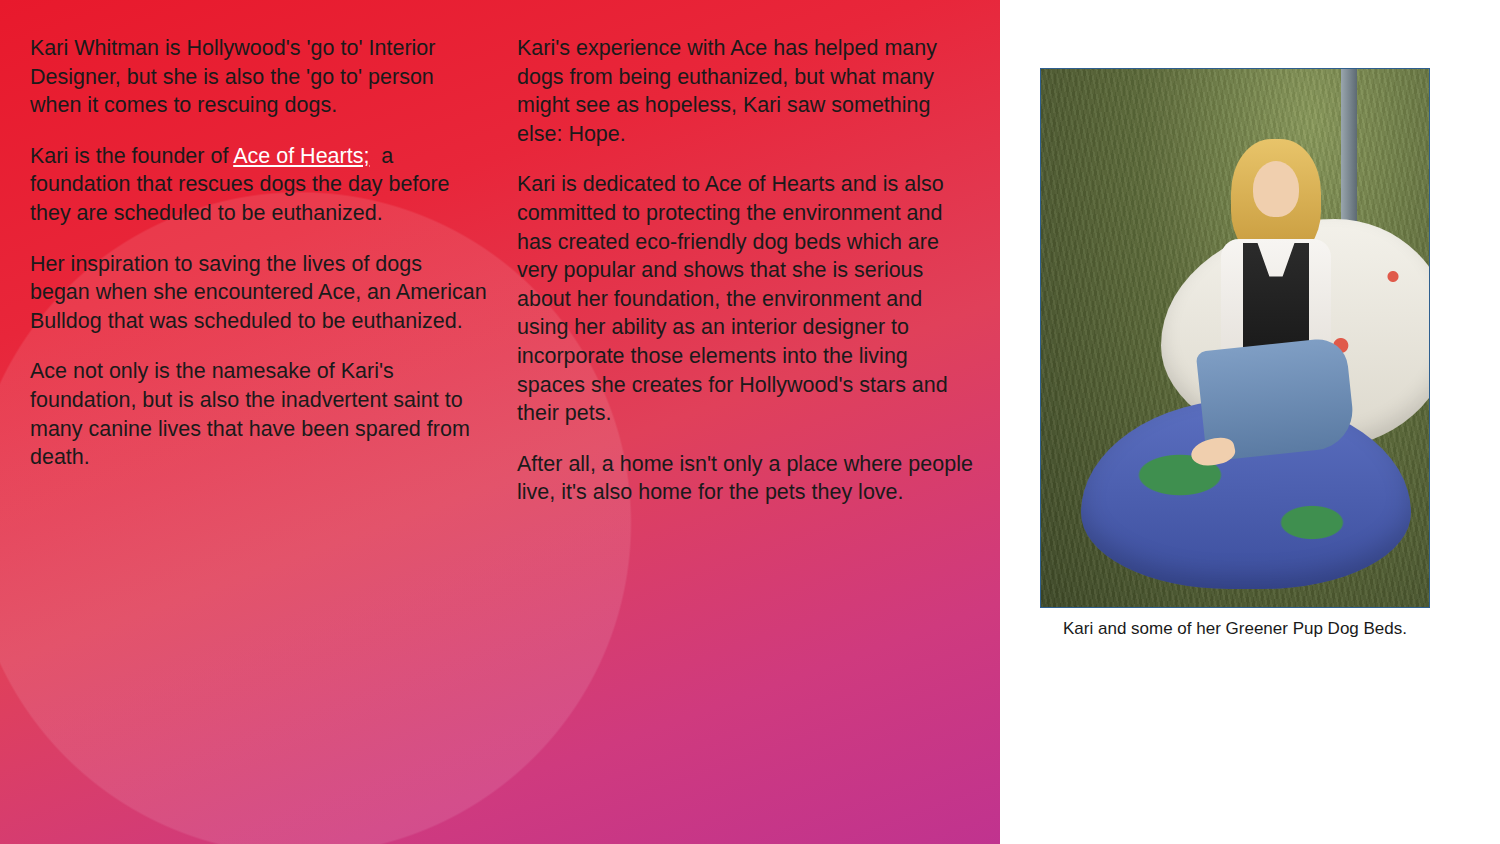Kari Whitman is Hollywood's 'go to' Interior Designer, but she is also the 'go to' person when it comes to rescuing dogs.
Kari is the founder of Ace of Hearts; a foundation that rescues dogs the day before they are scheduled to be euthanized.
Her inspiration to saving the lives of dogs began when she encountered Ace, an American Bulldog that was scheduled to be euthanized.
Ace not only is the namesake of Kari's foundation, but is also the inadvertent saint to many canine lives that have been spared from death.
Kari's experience with Ace has helped many dogs from being euthanized, but what many might see as hopeless, Kari saw something else: Hope.
Kari is dedicated to Ace of Hearts and is also committed to protecting the environment and has created eco-friendly dog beds which are very popular and shows that she is serious about her foundation, the environment and using her ability as an interior designer to incorporate those elements into the living spaces she creates for Hollywood's stars and their pets.
After all, a home isn't only a place where people live, it's also home for the pets they love.
Kari and some of her Greener Pup Dog Beds.